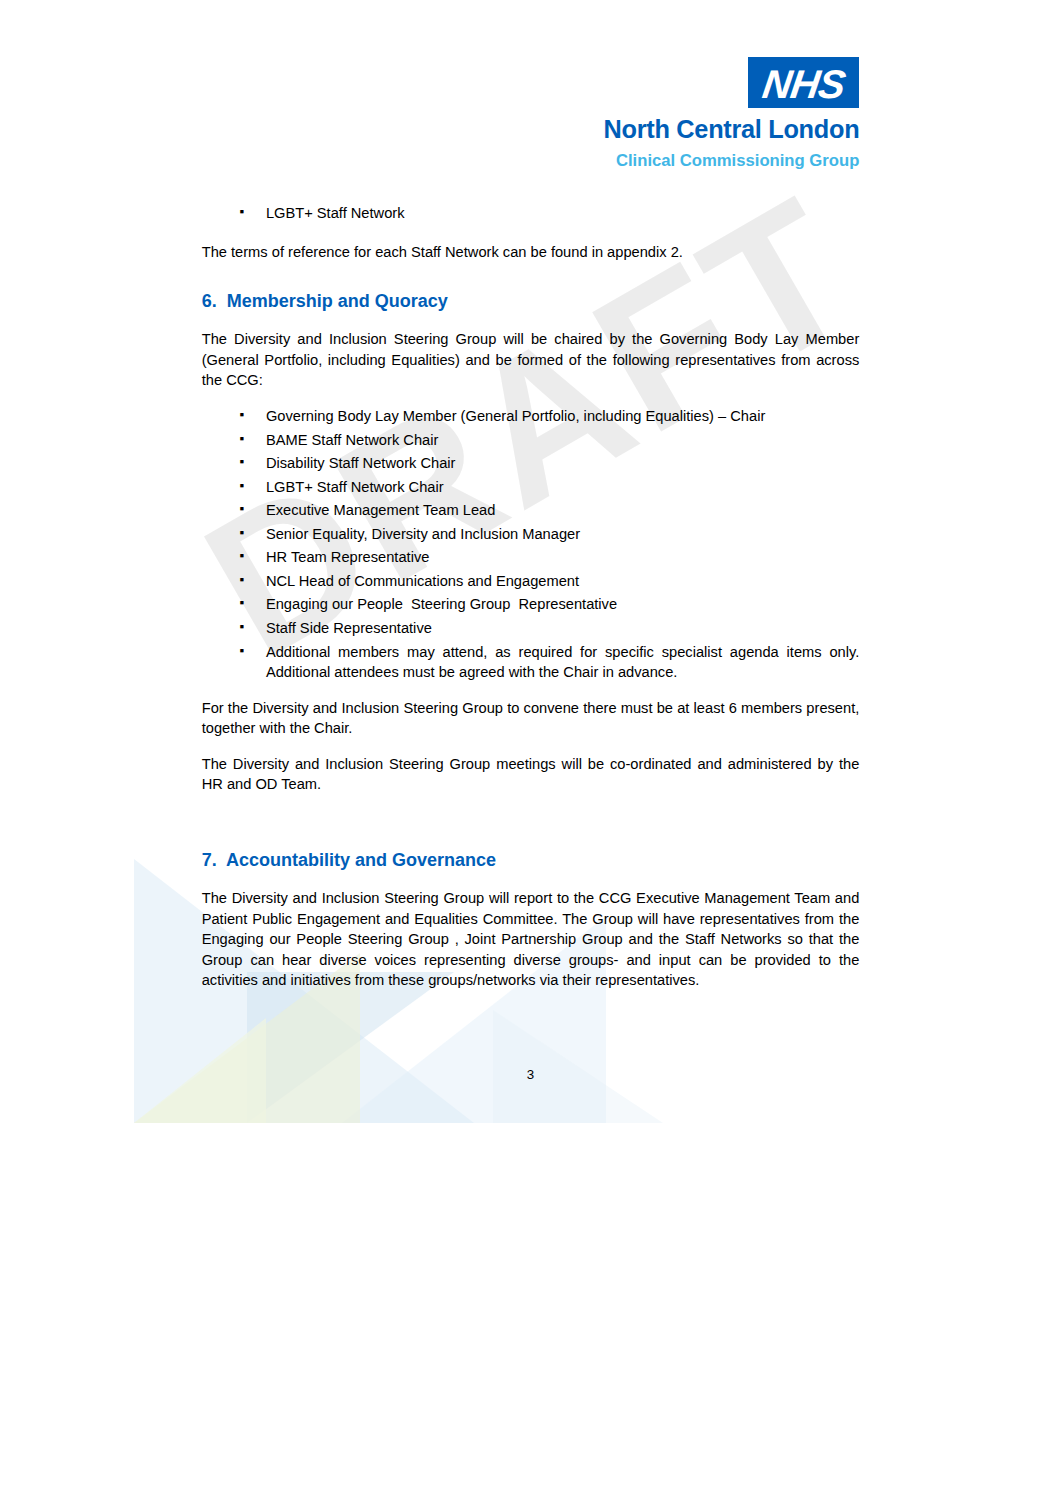DRAFT
NHS
North Central London
Clinical Commissioning Group
LGBT+ Staff Network
The terms of reference for each Staff Network can be found in appendix 2.
6. Membership and Quoracy
The Diversity and Inclusion Steering Group will be chaired by the Governing Body Lay Member (General Portfolio, including Equalities) and be formed of the following representatives from across the CCG:
Governing Body Lay Member (General Portfolio, including Equalities) – Chair
BAME Staff Network Chair
Disability Staff Network Chair
LGBT+ Staff Network Chair
Executive Management Team Lead
Senior Equality, Diversity and Inclusion Manager
HR Team Representative
NCL Head of Communications and Engagement
Engaging our People Steering Group Representative
Staff Side Representative
Additional members may attend, as required for specific specialist agenda items only. Additional attendees must be agreed with the Chair in advance.
For the Diversity and Inclusion Steering Group to convene there must be at least 6 members present, together with the Chair.
The Diversity and Inclusion Steering Group meetings will be co-ordinated and administered by the HR and OD Team.
7. Accountability and Governance
The Diversity and Inclusion Steering Group will report to the CCG Executive Management Team and Patient Public Engagement and Equalities Committee. The Group will have representatives from the Engaging our People Steering Group , Joint Partnership Group and the Staff Networks so that the Group can hear diverse voices representing diverse groups- and input can be provided to the activities and initiatives from these groups/networks via their representatives.
3